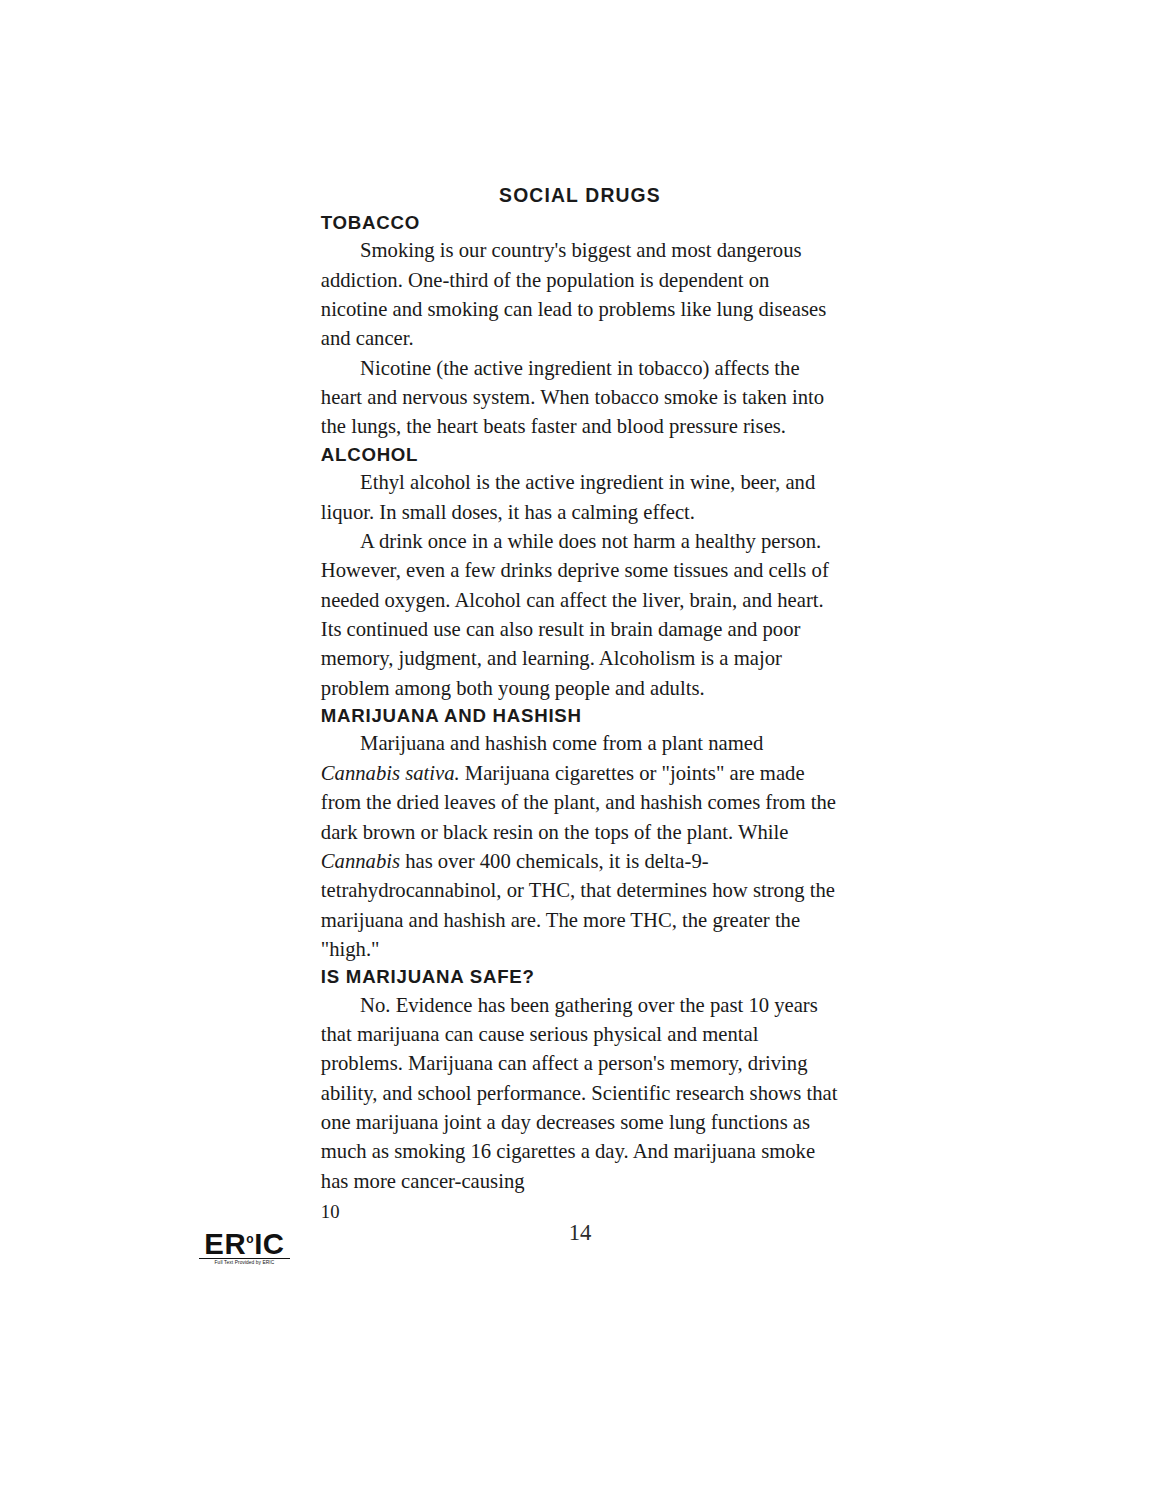SOCIAL DRUGS
TOBACCO
Smoking is our country's biggest and most dangerous addiction. One-third of the population is dependent on nicotine and smoking can lead to problems like lung diseases and cancer.
Nicotine (the active ingredient in tobacco) affects the heart and nervous system. When tobacco smoke is taken into the lungs, the heart beats faster and blood pressure rises.
ALCOHOL
Ethyl alcohol is the active ingredient in wine, beer, and liquor. In small doses, it has a calming effect.
A drink once in a while does not harm a healthy person. However, even a few drinks deprive some tissues and cells of needed oxygen. Alcohol can affect the liver, brain, and heart. Its continued use can also result in brain damage and poor memory, judgment, and learning. Alcoholism is a major problem among both young people and adults.
MARIJUANA AND HASHISH
Marijuana and hashish come from a plant named Cannabis sativa. Marijuana cigarettes or "joints" are made from the dried leaves of the plant, and hashish comes from the dark brown or black resin on the tops of the plant. While Cannabis has over 400 chemicals, it is delta-9-tetrahydrocannabinol, or THC, that determines how strong the marijuana and hashish are. The more THC, the greater the "high."
IS MARIJUANA SAFE?
No. Evidence has been gathering over the past 10 years that marijuana can cause serious physical and mental problems. Marijuana can affect a person's memory, driving ability, and school performance. Scientific research shows that one marijuana joint a day decreases some lung functions as much as smoking 16 cigarettes a day. And marijuana smoke has more cancer-causing
10
14
ERo IC
Full Text Provided by ERIC